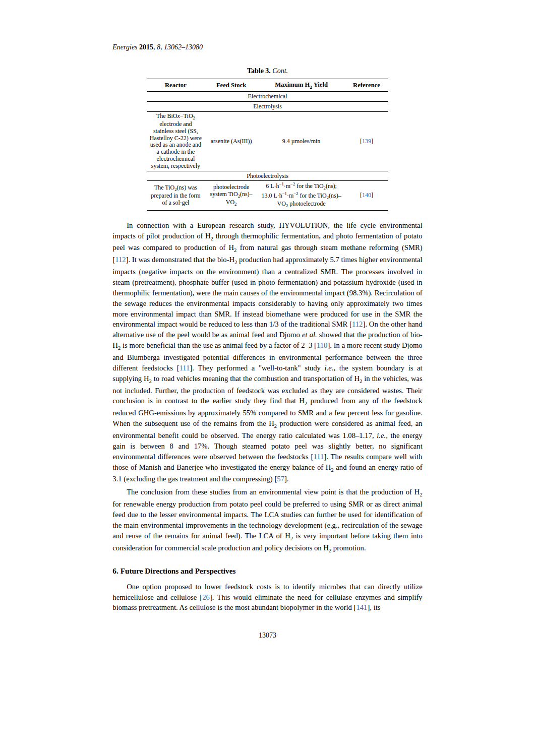Energies 2015, 8, 13062–13080
Table 3. Cont.
| Reactor | Feed Stock | Maximum H 2 Yield | Reference |
| --- | --- | --- | --- |
| Electrochemical |
| Electrolysis |
| The BiO x −TiO 2 electrode and stainless steel (SS, Hastelloy C-22) were used as an anode and a cathode in the electrochemical system, respectively | arsenite (As(III)) | 9.4 µmoles/min | [ 139 ] |
| Photoelectrolysis |
| The TiO 2 (ns) was prepared in the form of a sol-gel | photoelectrode system TiO 2 (ns)–VO 2 | 6 L·h −1 ·m −2 for the TiO 2 (ns); 13.0 L·h −1 ·m −2 for the TiO 2 (ns)–VO 2 photoelectrode | [ 140 ] |
In connection with a European research study, HYVOLUTION, the life cycle environmental impacts of pilot production of H2 through thermophilic fermentation, and photo fermentation of potato peel was compared to production of H2 from natural gas through steam methane reforming (SMR) [112]. It was demonstrated that the bio-H2 production had approximately 5.7 times higher environmental impacts (negative impacts on the environment) than a centralized SMR. The processes involved in steam (pretreatment), phosphate buffer (used in photo fermentation) and potassium hydroxide (used in thermophilic fermentation), were the main causes of the environmental impact (98.3%). Recirculation of the sewage reduces the environmental impacts considerably to having only approximately two times more environmental impact than SMR. If instead biomethane were produced for use in the SMR the environmental impact would be reduced to less than 1/3 of the traditional SMR [112]. On the other hand alternative use of the peel would be as animal feed and Djomo et al. showed that the production of bio-H2 is more beneficial than the use as animal feed by a factor of 2–3 [110]. In a more recent study Djomo and Blumberga investigated potential differences in environmental performance between the three different feedstocks [111]. They performed a "well-to-tank" study i.e., the system boundary is at supplying H2 to road vehicles meaning that the combustion and transportation of H2 in the vehicles, was not included. Further, the production of feedstock was excluded as they are considered wastes. Their conclusion is in contrast to the earlier study they find that H2 produced from any of the feedstock reduced GHG-emissions by approximately 55% compared to SMR and a few percent less for gasoline. When the subsequent use of the remains from the H2 production were considered as animal feed, an environmental benefit could be observed. The energy ratio calculated was 1.08–1.17, i.e., the energy gain is between 8 and 17%. Though steamed potato peel was slightly better, no significant environmental differences were observed between the feedstocks [111]. The results compare well with those of Manish and Banerjee who investigated the energy balance of H2 and found an energy ratio of 3.1 (excluding the gas treatment and the compressing) [57].
The conclusion from these studies from an environmental view point is that the production of H2 for renewable energy production from potato peel could be preferred to using SMR or as direct animal feed due to the lesser environmental impacts. The LCA studies can further be used for identification of the main environmental improvements in the technology development (e.g., recirculation of the sewage and reuse of the remains for animal feed). The LCA of H2 is very important before taking them into consideration for commercial scale production and policy decisions on H2 promotion.
6. Future Directions and Perspectives
One option proposed to lower feedstock costs is to identify microbes that can directly utilize hemicellulose and cellulose [26]. This would eliminate the need for cellulase enzymes and simplify biomass pretreatment. As cellulose is the most abundant biopolymer in the world [141], its
13073